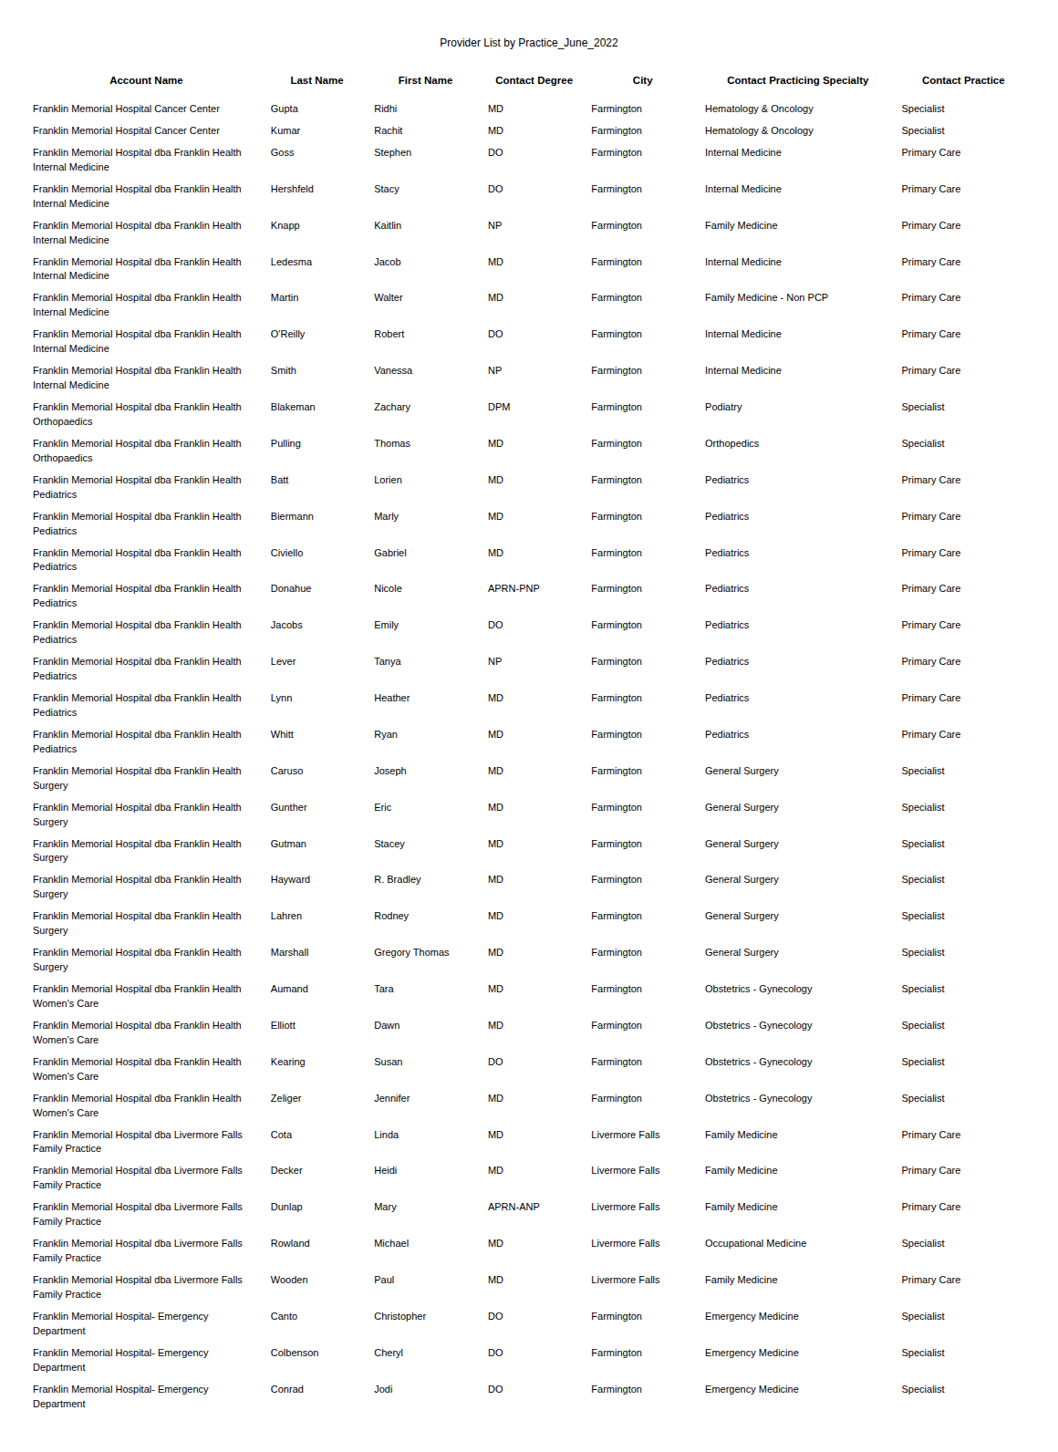Provider List by Practice_June_2022
| Account Name | Last Name | First Name | Contact Degree | City | Contact Practicing Specialty | Contact Practice |
| --- | --- | --- | --- | --- | --- | --- |
| Franklin Memorial Hospital Cancer Center | Gupta | Ridhi | MD | Farmington | Hematology & Oncology | Specialist |
| Franklin Memorial Hospital Cancer Center | Kumar | Rachit | MD | Farmington | Hematology & Oncology | Specialist |
| Franklin Memorial Hospital dba Franklin Health Internal Medicine | Goss | Stephen | DO | Farmington | Internal Medicine | Primary Care |
| Franklin Memorial Hospital dba Franklin Health Internal Medicine | Hershfeld | Stacy | DO | Farmington | Internal Medicine | Primary Care |
| Franklin Memorial Hospital dba Franklin Health Internal Medicine | Knapp | Kaitlin | NP | Farmington | Family Medicine | Primary Care |
| Franklin Memorial Hospital dba Franklin Health Internal Medicine | Ledesma | Jacob | MD | Farmington | Internal Medicine | Primary Care |
| Franklin Memorial Hospital dba Franklin Health Internal Medicine | Martin | Walter | MD | Farmington | Family Medicine - Non PCP | Primary Care |
| Franklin Memorial Hospital dba Franklin Health Internal Medicine | O'Reilly | Robert | DO | Farmington | Internal Medicine | Primary Care |
| Franklin Memorial Hospital dba Franklin Health Internal Medicine | Smith | Vanessa | NP | Farmington | Internal Medicine | Primary Care |
| Franklin Memorial Hospital dba Franklin Health Orthopaedics | Blakeman | Zachary | DPM | Farmington | Podiatry | Specialist |
| Franklin Memorial Hospital dba Franklin Health Orthopaedics | Pulling | Thomas | MD | Farmington | Orthopedics | Specialist |
| Franklin Memorial Hospital dba Franklin Health Pediatrics | Batt | Lorien | MD | Farmington | Pediatrics | Primary Care |
| Franklin Memorial Hospital dba Franklin Health Pediatrics | Biermann | Marly | MD | Farmington | Pediatrics | Primary Care |
| Franklin Memorial Hospital dba Franklin Health Pediatrics | Civiello | Gabriel | MD | Farmington | Pediatrics | Primary Care |
| Franklin Memorial Hospital dba Franklin Health Pediatrics | Donahue | Nicole | APRN-PNP | Farmington | Pediatrics | Primary Care |
| Franklin Memorial Hospital dba Franklin Health Pediatrics | Jacobs | Emily | DO | Farmington | Pediatrics | Primary Care |
| Franklin Memorial Hospital dba Franklin Health Pediatrics | Lever | Tanya | NP | Farmington | Pediatrics | Primary Care |
| Franklin Memorial Hospital dba Franklin Health Pediatrics | Lynn | Heather | MD | Farmington | Pediatrics | Primary Care |
| Franklin Memorial Hospital dba Franklin Health Pediatrics | Whitt | Ryan | MD | Farmington | Pediatrics | Primary Care |
| Franklin Memorial Hospital dba Franklin Health Surgery | Caruso | Joseph | MD | Farmington | General Surgery | Specialist |
| Franklin Memorial Hospital dba Franklin Health Surgery | Gunther | Eric | MD | Farmington | General Surgery | Specialist |
| Franklin Memorial Hospital dba Franklin Health Surgery | Gutman | Stacey | MD | Farmington | General Surgery | Specialist |
| Franklin Memorial Hospital dba Franklin Health Surgery | Hayward | R. Bradley | MD | Farmington | General Surgery | Specialist |
| Franklin Memorial Hospital dba Franklin Health Surgery | Lahren | Rodney | MD | Farmington | General Surgery | Specialist |
| Franklin Memorial Hospital dba Franklin Health Surgery | Marshall | Gregory Thomas | MD | Farmington | General Surgery | Specialist |
| Franklin Memorial Hospital dba Franklin Health Women's Care | Aumand | Tara | MD | Farmington | Obstetrics - Gynecology | Specialist |
| Franklin Memorial Hospital dba Franklin Health Women's Care | Elliott | Dawn | MD | Farmington | Obstetrics - Gynecology | Specialist |
| Franklin Memorial Hospital dba Franklin Health Women's Care | Kearing | Susan | DO | Farmington | Obstetrics - Gynecology | Specialist |
| Franklin Memorial Hospital dba Franklin Health Women's Care | Zeliger | Jennifer | MD | Farmington | Obstetrics - Gynecology | Specialist |
| Franklin Memorial Hospital dba Livermore Falls Family Practice | Cota | Linda | MD | Livermore Falls | Family Medicine | Primary Care |
| Franklin Memorial Hospital dba Livermore Falls Family Practice | Decker | Heidi | MD | Livermore Falls | Family Medicine | Primary Care |
| Franklin Memorial Hospital dba Livermore Falls Family Practice | Dunlap | Mary | APRN-ANP | Livermore Falls | Family Medicine | Primary Care |
| Franklin Memorial Hospital dba Livermore Falls Family Practice | Rowland | Michael | MD | Livermore Falls | Occupational Medicine | Specialist |
| Franklin Memorial Hospital dba Livermore Falls Family Practice | Wooden | Paul | MD | Livermore Falls | Family Medicine | Primary Care |
| Franklin Memorial Hospital- Emergency Department | Canto | Christopher | DO | Farmington | Emergency Medicine | Specialist |
| Franklin Memorial Hospital- Emergency Department | Colbenson | Cheryl | DO | Farmington | Emergency Medicine | Specialist |
| Franklin Memorial Hospital- Emergency Department | Conrad | Jodi | DO | Farmington | Emergency Medicine | Specialist |